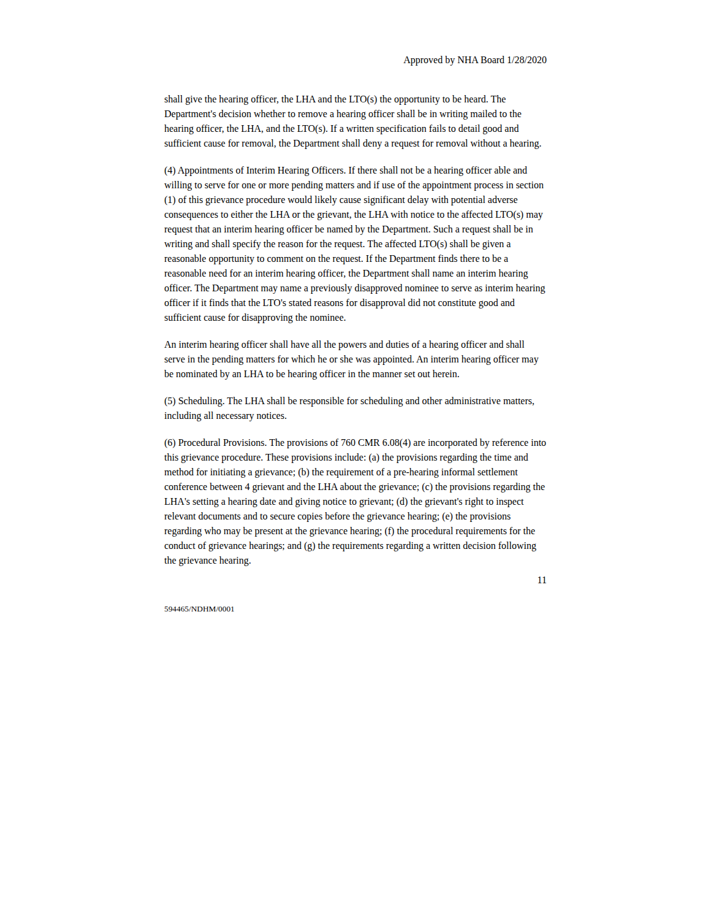Approved by NHA Board 1/28/2020
shall give the hearing officer, the LHA and the LTO(s) the opportunity to be heard. The Department's decision whether to remove a hearing officer shall be in writing mailed to the hearing officer, the LHA, and the LTO(s). If a written specification fails to detail good and sufficient cause for removal, the Department shall deny a request for removal without a hearing.
(4) Appointments of Interim Hearing Officers. If there shall not be a hearing officer able and willing to serve for one or more pending matters and if use of the appointment process in section (1) of this grievance procedure would likely cause significant delay with potential adverse consequences to either the LHA or the grievant, the LHA with notice to the affected LTO(s) may request that an interim hearing officer be named by the Department. Such a request shall be in writing and shall specify the reason for the request. The affected LTO(s) shall be given a reasonable opportunity to comment on the request. If the Department finds there to be a reasonable need for an interim hearing officer, the Department shall name an interim hearing officer. The Department may name a previously disapproved nominee to serve as interim hearing officer if it finds that the LTO's stated reasons for disapproval did not constitute good and sufficient cause for disapproving the nominee.
An interim hearing officer shall have all the powers and duties of a hearing officer and shall serve in the pending matters for which he or she was appointed. An interim hearing officer may be nominated by an LHA to be hearing officer in the manner set out herein.
(5) Scheduling. The LHA shall be responsible for scheduling and other administrative matters, including all necessary notices.
(6) Procedural Provisions. The provisions of 760 CMR 6.08(4) are incorporated by reference into this grievance procedure. These provisions include: (a) the provisions regarding the time and method for initiating a grievance; (b) the requirement of a pre-hearing informal settlement conference between 4 grievant and the LHA about the grievance; (c) the provisions regarding the LHA's setting a hearing date and giving notice to grievant; (d) the grievant's right to inspect relevant documents and to secure copies before the grievance hearing; (e) the provisions regarding who may be present at the grievance hearing; (f) the procedural requirements for the conduct of grievance hearings; and (g) the requirements regarding a written decision following the grievance hearing.
11
594465/NDHM/0001